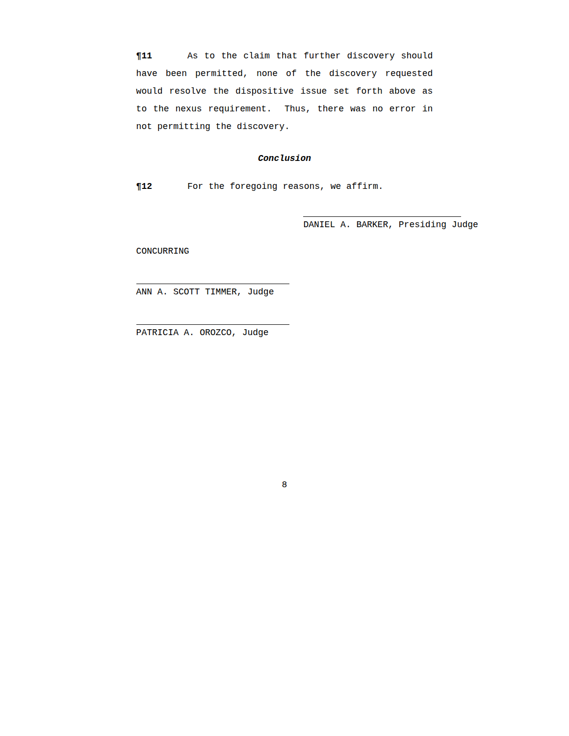¶11 As to the claim that further discovery should have been permitted, none of the discovery requested would resolve the dispositive issue set forth above as to the nexus requirement. Thus, there was no error in not permitting the discovery.
Conclusion
¶12 For the foregoing reasons, we affirm.
DANIEL A. BARKER, Presiding Judge
CONCURRING
ANN A. SCOTT TIMMER, Judge
PATRICIA A. OROZCO, Judge
8